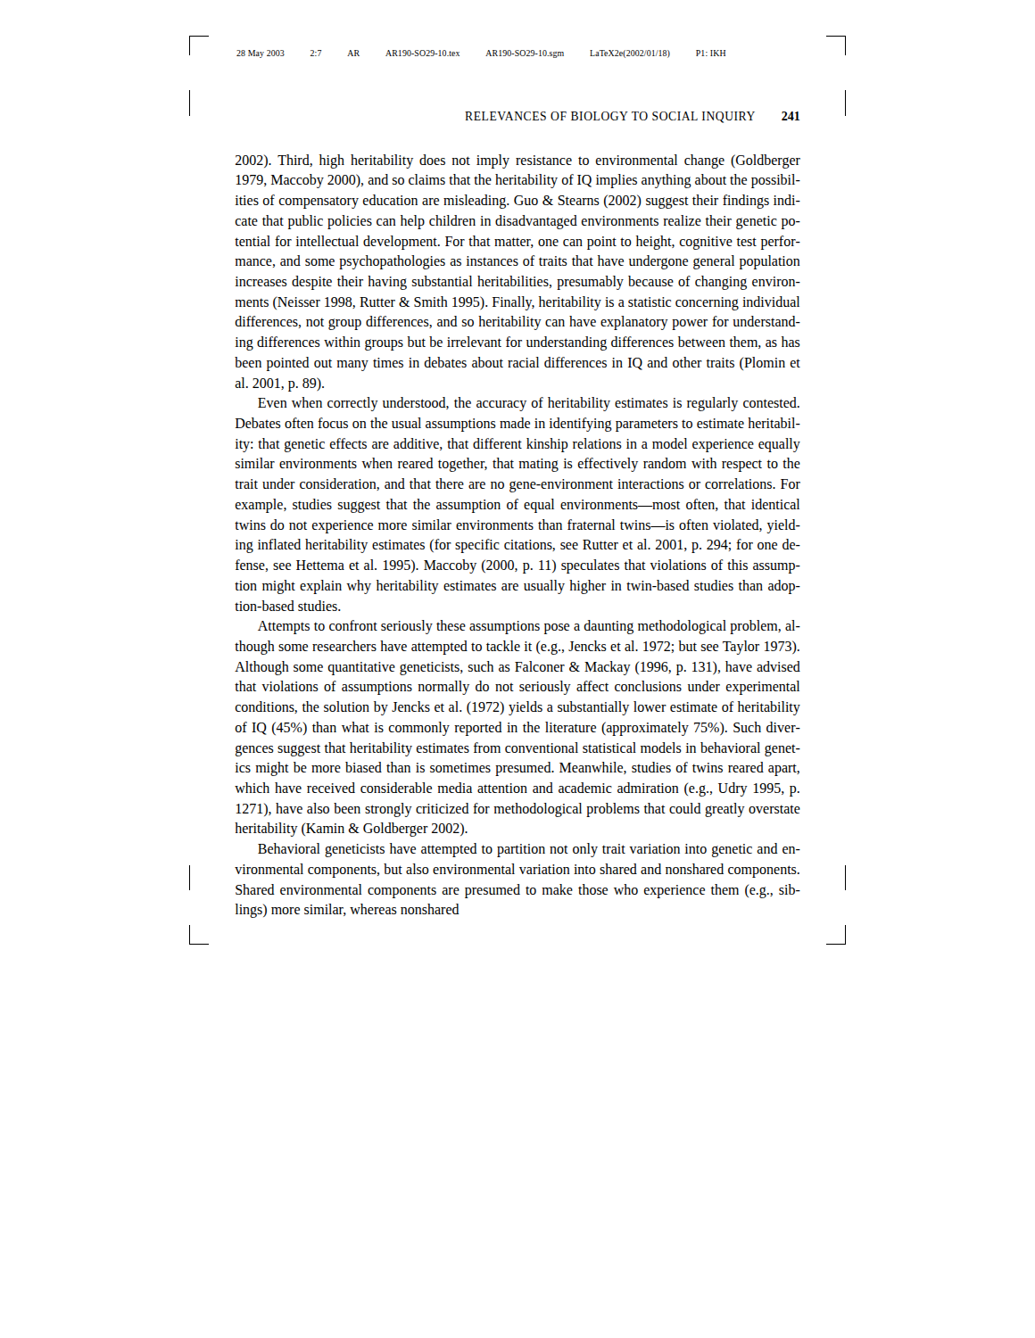28 May 20032:7 AR AR190-SO29-10.tex AR190-SO29-10.sgm LaTeX2e(2002/01/18) P1: IKH
RELEVANCES OF BIOLOGY TO SOCIAL INQUIRY241
2002). Third, high heritability does not imply resistance to environmental change (Goldberger 1979, Maccoby 2000), and so claims that the heritability of IQ implies anything about the possibilities of compensatory education are misleading. Guo & Stearns (2002) suggest their findings indicate that public policies can help children in disadvantaged environments realize their genetic potential for intellectual development. For that matter, one can point to height, cognitive test performance, and some psychopathologies as instances of traits that have undergone general population increases despite their having substantial heritabilities, presumably because of changing environments (Neisser 1998, Rutter & Smith 1995). Finally, heritability is a statistic concerning individual differences, not group differences, and so heritability can have explanatory power for understanding differences within groups but be irrelevant for understanding differences between them, as has been pointed out many times in debates about racial differences in IQ and other traits (Plomin et al. 2001, p. 89).
Even when correctly understood, the accuracy of heritability estimates is regularly contested. Debates often focus on the usual assumptions made in identifying parameters to estimate heritability: that genetic effects are additive, that different kinship relations in a model experience equally similar environments when reared together, that mating is effectively random with respect to the trait under consideration, and that there are no gene-environment interactions or correlations. For example, studies suggest that the assumption of equal environments—most often, that identical twins do not experience more similar environments than fraternal twins—is often violated, yielding inflated heritability estimates (for specific citations, see Rutter et al. 2001, p. 294; for one defense, see Hettema et al. 1995). Maccoby (2000, p. 11) speculates that violations of this assumption might explain why heritability estimates are usually higher in twin-based studies than adoption-based studies.
Attempts to confront seriously these assumptions pose a daunting methodological problem, although some researchers have attempted to tackle it (e.g., Jencks et al. 1972; but see Taylor 1973). Although some quantitative geneticists, such as Falconer & Mackay (1996, p. 131), have advised that violations of assumptions normally do not seriously affect conclusions under experimental conditions, the solution by Jencks et al. (1972) yields a substantially lower estimate of heritability of IQ (45%) than what is commonly reported in the literature (approximately 75%). Such divergences suggest that heritability estimates from conventional statistical models in behavioral genetics might be more biased than is sometimes presumed. Meanwhile, studies of twins reared apart, which have received considerable media attention and academic admiration (e.g., Udry 1995, p. 1271), have also been strongly criticized for methodological problems that could greatly overstate heritability (Kamin & Goldberger 2002).
Behavioral geneticists have attempted to partition not only trait variation into genetic and environmental components, but also environmental variation into shared and nonshared components. Shared environmental components are presumed to make those who experience them (e.g., siblings) more similar, whereas nonshared